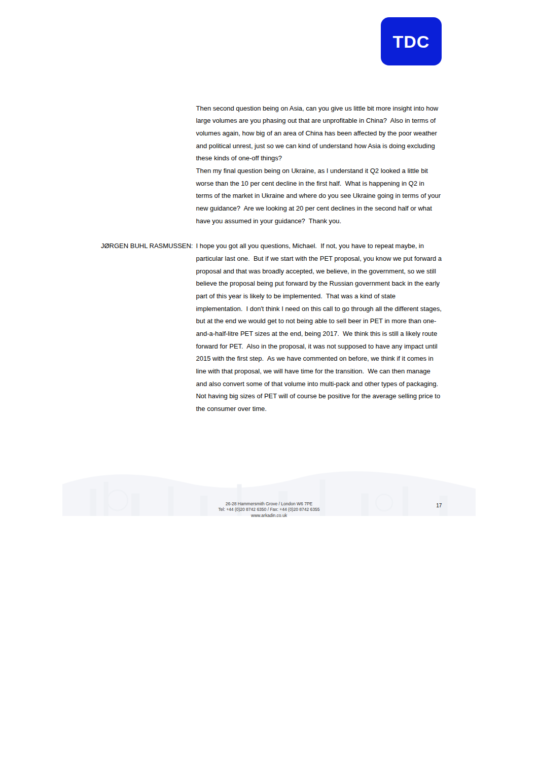TDC
Then second question being on Asia, can you give us little bit more insight into how large volumes are you phasing out that are unprofitable in China? Also in terms of volumes again, how big of an area of China has been affected by the poor weather and political unrest, just so we can kind of understand how Asia is doing excluding these kinds of one-off things?
Then my final question being on Ukraine, as I understand it Q2 looked a little bit worse than the 10 per cent decline in the first half. What is happening in Q2 in terms of the market in Ukraine and where do you see Ukraine going in terms of your new guidance? Are we looking at 20 per cent declines in the second half or what have you assumed in your guidance? Thank you.
JØRGEN BUHL RASMUSSEN:
I hope you got all you questions, Michael. If not, you have to repeat maybe, in particular last one. But if we start with the PET proposal, you know we put forward a proposal and that was broadly accepted, we believe, in the government, so we still believe the proposal being put forward by the Russian government back in the early part of this year is likely to be implemented. That was a kind of state implementation. I don't think I need on this call to go through all the different stages, but at the end we would get to not being able to sell beer in PET in more than one-and-a-half-litre PET sizes at the end, being 2017. We think this is still a likely route forward for PET. Also in the proposal, it was not supposed to have any impact until 2015 with the first step. As we have commented on before, we think if it comes in line with that proposal, we will have time for the transition. We can then manage and also convert some of that volume into multi-pack and other types of packaging. Not having big sizes of PET will of course be positive for the average selling price to the consumer over time.
26-28 Hammersmith Grove / London W6 7PE
Tel: +44 (0)20 8742 6350 / Fax: +44 (0)20 8742 6355
www.arkadin.co.uk
17